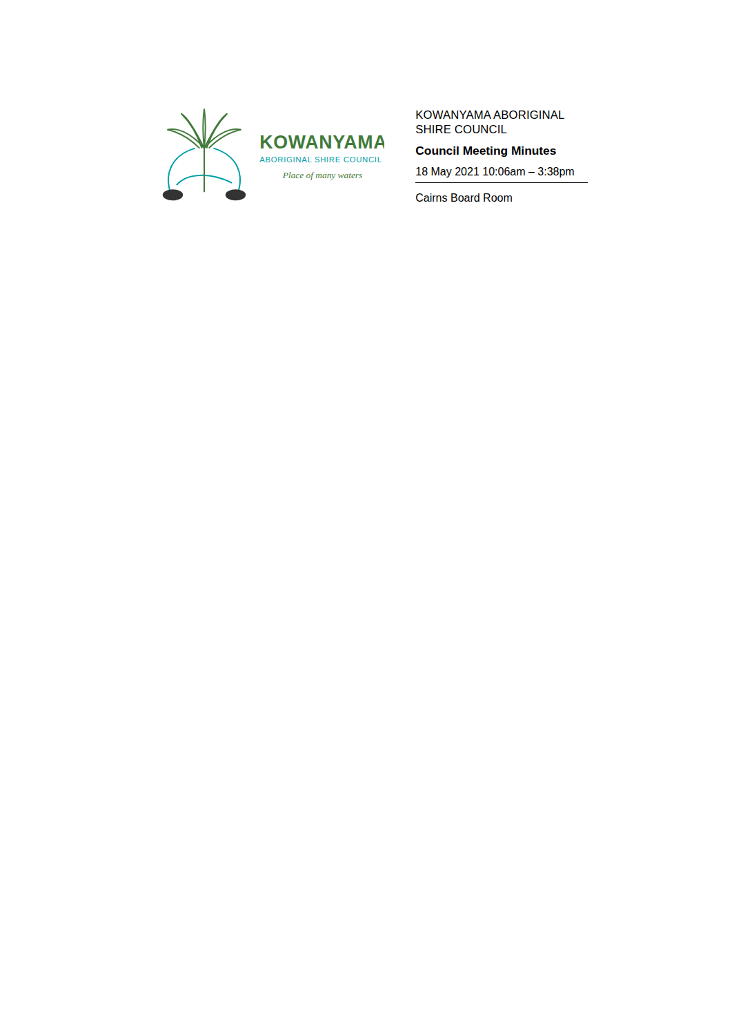KOWANYAMA ABORIGINAL SHIRE COUNCIL
Council Meeting Minutes
18 May 2021 10:06am – 3:38pm
Cairns Board Room